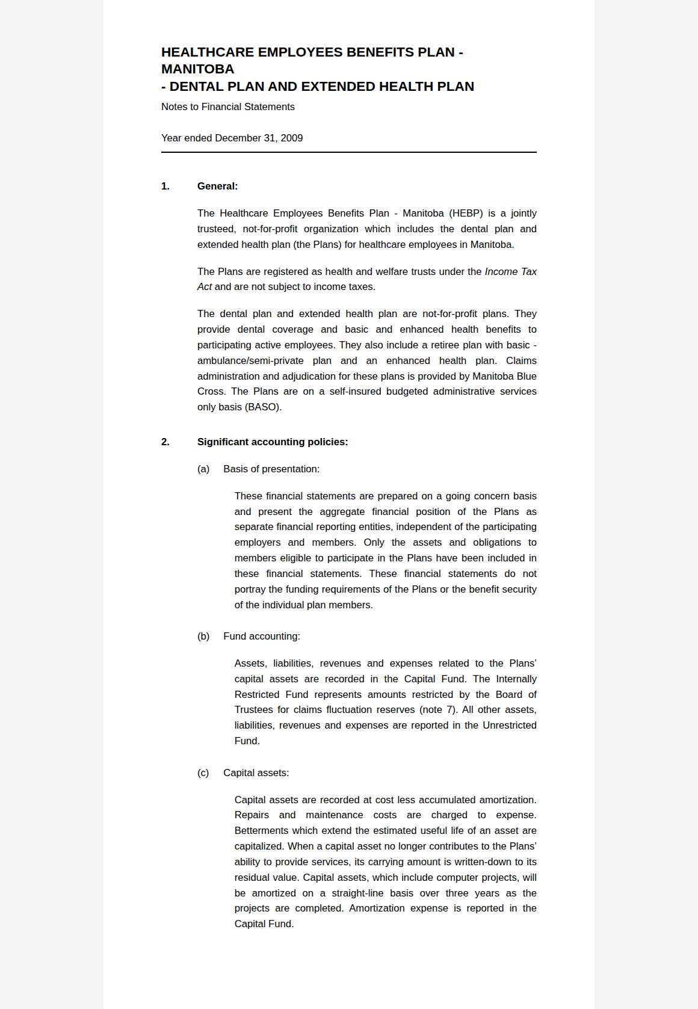Healthcare Employees Benefits Plan - Manitoba
- Dental Plan and Extended Health Plan
Notes to Financial Statements
Year ended December 31, 2009
1.
General:
The Healthcare Employees Benefits Plan - Manitoba (HEBP) is a jointly trusteed, not-for-profit organization which includes the dental plan and extended health plan (the Plans) for healthcare employees in Manitoba.
The Plans are registered as health and welfare trusts under the Income Tax Act and are not subject to income taxes.
The dental plan and extended health plan are not-for-profit plans. They provide dental coverage and basic and enhanced health benefits to participating active employees. They also include a retiree plan with basic - ambulance/semi-private plan and an enhanced health plan. Claims administration and adjudication for these plans is provided by Manitoba Blue Cross. The Plans are on a self-insured budgeted administrative services only basis (BASO).
2.
Significant accounting policies:
(a)
Basis of presentation:
These financial statements are prepared on a going concern basis and present the aggregate financial position of the Plans as separate financial reporting entities, independent of the participating employers and members. Only the assets and obligations to members eligible to participate in the Plans have been included in these financial statements. These financial statements do not portray the funding requirements of the Plans or the benefit security of the individual plan members.
(b)
Fund accounting:
Assets, liabilities, revenues and expenses related to the Plans’ capital assets are recorded in the Capital Fund. The Internally Restricted Fund represents amounts restricted by the Board of Trustees for claims fluctuation reserves (note 7). All other assets, liabilities, revenues and expenses are reported in the Unrestricted Fund.
(c)
Capital assets:
Capital assets are recorded at cost less accumulated amortization. Repairs and maintenance costs are charged to expense. Betterments which extend the estimated useful life of an asset are capitalized. When a capital asset no longer contributes to the Plans’ ability to provide services, its carrying amount is written-down to its residual value. Capital assets, which include computer projects, will be amortized on a straight-line basis over three years as the projects are completed. Amortization expense is reported in the Capital Fund.